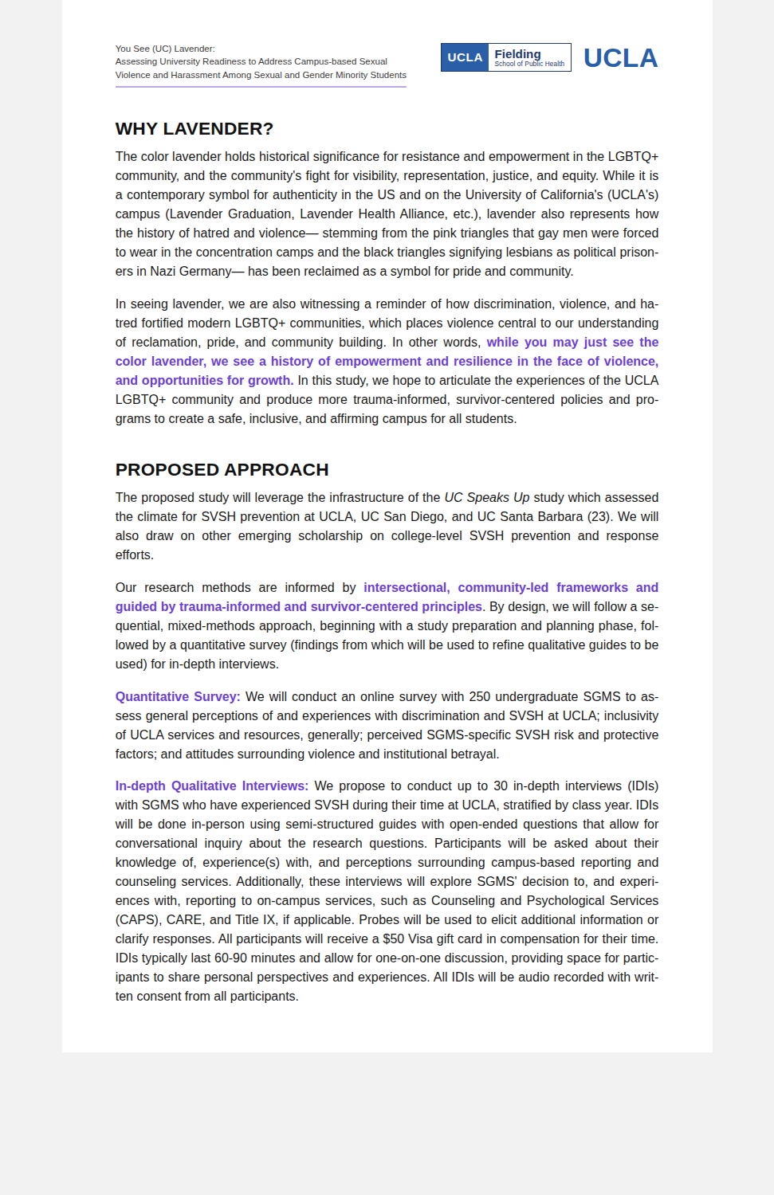You See (UC) Lavender: Assessing University Readiness to Address Campus-based Sexual
Violence and Harassment Among Sexual and Gender Minority Students
UCLA
Fielding School of Public Health
UCLA
WHY LAVENDER?
The color lavender holds historical significance for resistance and empowerment in the LGBTQ+ community, and the community's fight for visibility, representation, justice, and equity. While it is a contemporary symbol for authenticity in the US and on the University of California's (UCLA's) campus (Lavender Graduation, Lavender Health Alliance, etc.), lavender also represents how the history of hatred and violence— stemming from the pink triangles that gay men were forced to wear in the concentration camps and the black triangles signifying lesbians as political prisoners in Nazi Germany— has been reclaimed as a symbol for pride and community.
In seeing lavender, we are also witnessing a reminder of how discrimination, violence, and hatred fortified modern LGBTQ+ communities, which places violence central to our understanding of reclamation, pride, and community building. In other words, while you may just see the color lavender, we see a history of empowerment and resilience in the face of violence, and opportunities for growth. In this study, we hope to articulate the experiences of the UCLA LGBTQ+ community and produce more trauma-informed, survivor-centered policies and programs to create a safe, inclusive, and affirming campus for all students.
PROPOSED APPROACH
The proposed study will leverage the infrastructure of the UC Speaks Up study which assessed the climate for SVSH prevention at UCLA, UC San Diego, and UC Santa Barbara (23). We will also draw on other emerging scholarship on college-level SVSH prevention and response efforts.
Our research methods are informed by intersectional, community-led frameworks and guided by trauma-informed and survivor-centered principles. By design, we will follow a sequential, mixed-methods approach, beginning with a study preparation and planning phase, followed by a quantitative survey (findings from which will be used to refine qualitative guides to be used) for in-depth interviews.
Quantitative Survey: We will conduct an online survey with 250 undergraduate SGMS to assess general perceptions of and experiences with discrimination and SVSH at UCLA; inclusivity of UCLA services and resources, generally; perceived SGMS-specific SVSH risk and protective factors; and attitudes surrounding violence and institutional betrayal.
In-depth Qualitative Interviews: We propose to conduct up to 30 in-depth interviews (IDIs) with SGMS who have experienced SVSH during their time at UCLA, stratified by class year. IDIs will be done in-person using semi-structured guides with open-ended questions that allow for conversational inquiry about the research questions. Participants will be asked about their knowledge of, experience(s) with, and perceptions surrounding campus-based reporting and counseling services. Additionally, these interviews will explore SGMS' decision to, and experiences with, reporting to on-campus services, such as Counseling and Psychological Services (CAPS), CARE, and Title IX, if applicable. Probes will be used to elicit additional information or clarify responses. All participants will receive a $50 Visa gift card in compensation for their time. IDIs typically last 60-90 minutes and allow for one-on-one discussion, providing space for participants to share personal perspectives and experiences. All IDIs will be audio recorded with written consent from all participants.